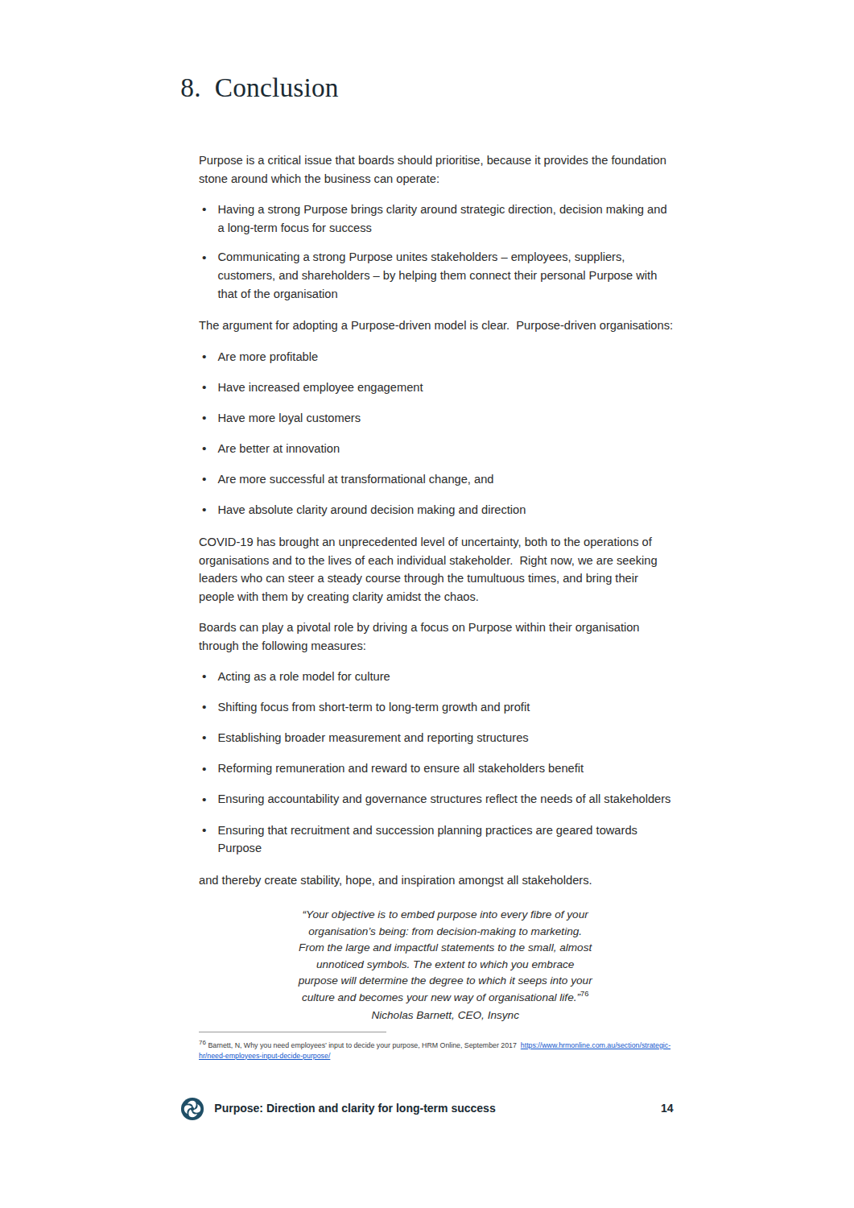8. Conclusion
Purpose is a critical issue that boards should prioritise, because it provides the foundation stone around which the business can operate:
Having a strong Purpose brings clarity around strategic direction, decision making and a long-term focus for success
Communicating a strong Purpose unites stakeholders – employees, suppliers, customers, and shareholders – by helping them connect their personal Purpose with that of the organisation
The argument for adopting a Purpose-driven model is clear. Purpose-driven organisations:
Are more profitable
Have increased employee engagement
Have more loyal customers
Are better at innovation
Are more successful at transformational change, and
Have absolute clarity around decision making and direction
COVID-19 has brought an unprecedented level of uncertainty, both to the operations of organisations and to the lives of each individual stakeholder. Right now, we are seeking leaders who can steer a steady course through the tumultuous times, and bring their people with them by creating clarity amidst the chaos.
Boards can play a pivotal role by driving a focus on Purpose within their organisation through the following measures:
Acting as a role model for culture
Shifting focus from short-term to long-term growth and profit
Establishing broader measurement and reporting structures
Reforming remuneration and reward to ensure all stakeholders benefit
Ensuring accountability and governance structures reflect the needs of all stakeholders
Ensuring that recruitment and succession planning practices are geared towards Purpose
and thereby create stability, hope, and inspiration amongst all stakeholders.
“Your objective is to embed purpose into every fibre of your organisation’s being: from decision-making to marketing. From the large and impactful statements to the small, almost unnoticed symbols. The extent to which you embrace purpose will determine the degree to which it seeps into your culture and becomes your new way of organisational life.”76 Nicholas Barnett, CEO, Insync
76 Barnett, N, Why you need employees’ input to decide your purpose, HRM Online, September 2017 https://www.hrmonline.com.au/section/strategic-hr/need-employees-input-decide-purpose/
Purpose: Direction and clarity for long-term success
14